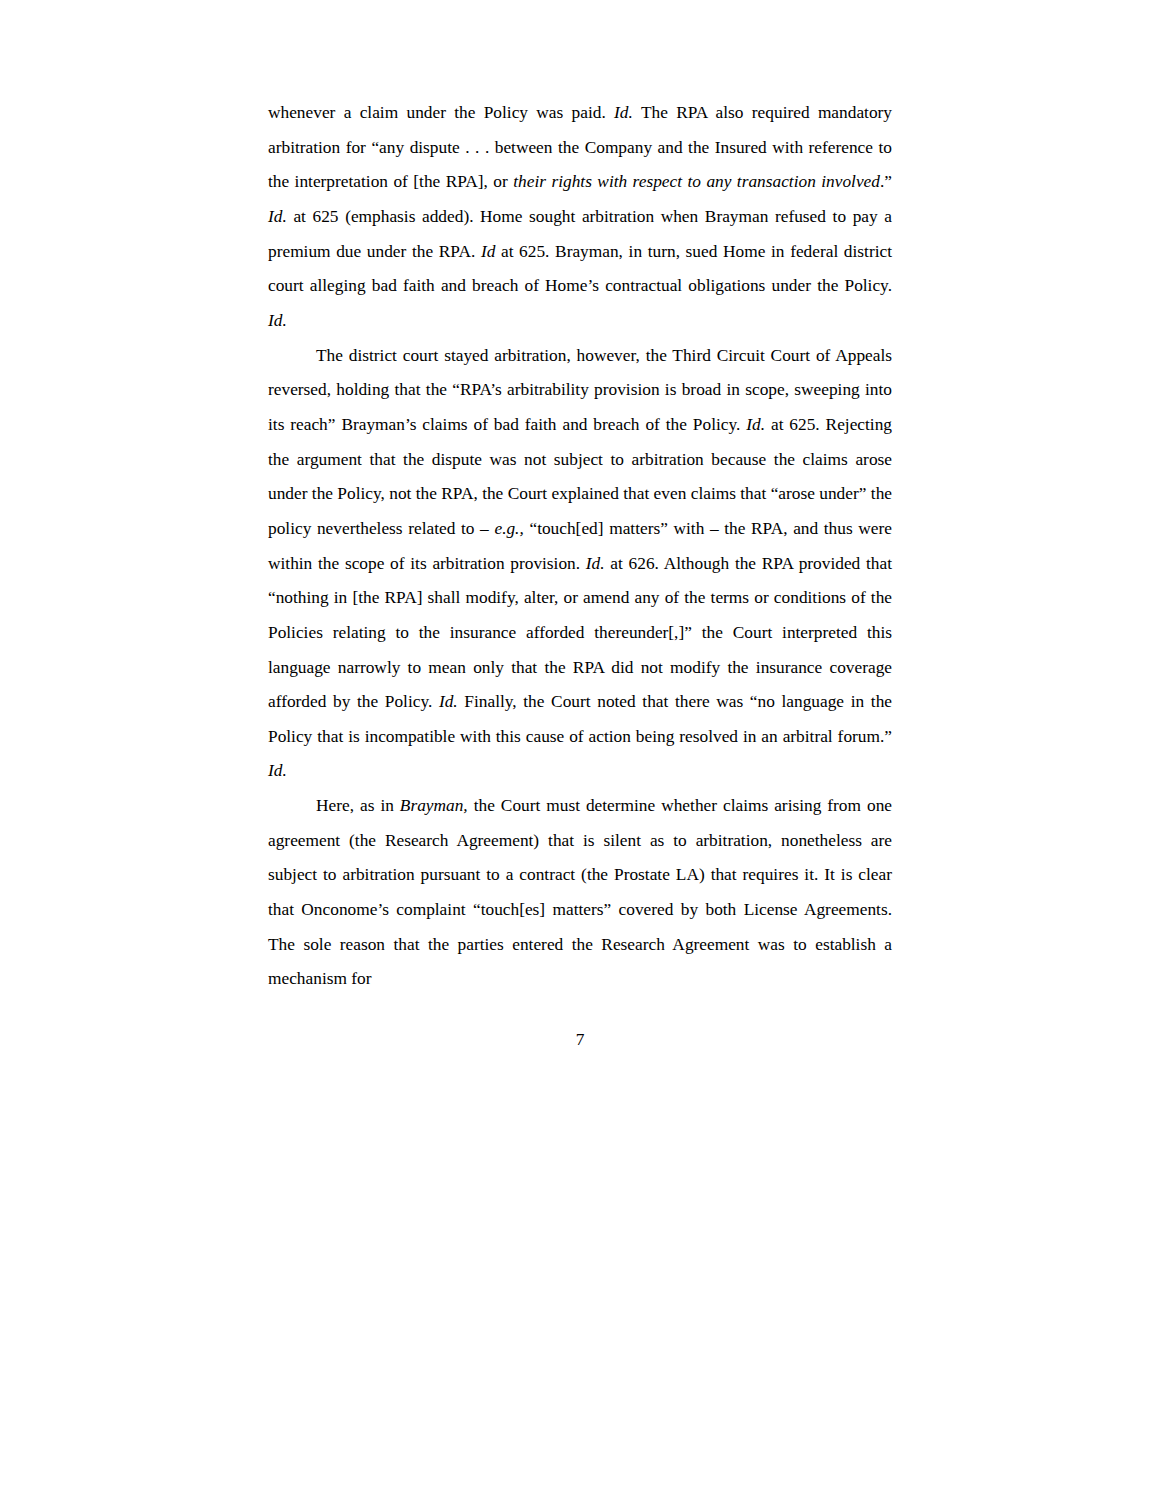whenever a claim under the Policy was paid. Id. The RPA also required mandatory arbitration for “any dispute . . . between the Company and the Insured with reference to the interpretation of [the RPA], or their rights with respect to any transaction involved.” Id. at 625 (emphasis added). Home sought arbitration when Brayman refused to pay a premium due under the RPA. Id at 625. Brayman, in turn, sued Home in federal district court alleging bad faith and breach of Home’s contractual obligations under the Policy. Id.
The district court stayed arbitration, however, the Third Circuit Court of Appeals reversed, holding that the “RPA’s arbitrability provision is broad in scope, sweeping into its reach” Brayman’s claims of bad faith and breach of the Policy. Id. at 625. Rejecting the argument that the dispute was not subject to arbitration because the claims arose under the Policy, not the RPA, the Court explained that even claims that “arose under” the policy nevertheless related to – e.g., “touch[ed] matters” with – the RPA, and thus were within the scope of its arbitration provision. Id. at 626. Although the RPA provided that “nothing in [the RPA] shall modify, alter, or amend any of the terms or conditions of the Policies relating to the insurance afforded thereunder[,]” the Court interpreted this language narrowly to mean only that the RPA did not modify the insurance coverage afforded by the Policy. Id. Finally, the Court noted that there was “no language in the Policy that is incompatible with this cause of action being resolved in an arbitral forum.” Id.
Here, as in Brayman, the Court must determine whether claims arising from one agreement (the Research Agreement) that is silent as to arbitration, nonetheless are subject to arbitration pursuant to a contract (the Prostate LA) that requires it. It is clear that Onconome’s complaint “touch[es] matters” covered by both License Agreements. The sole reason that the parties entered the Research Agreement was to establish a mechanism for
7